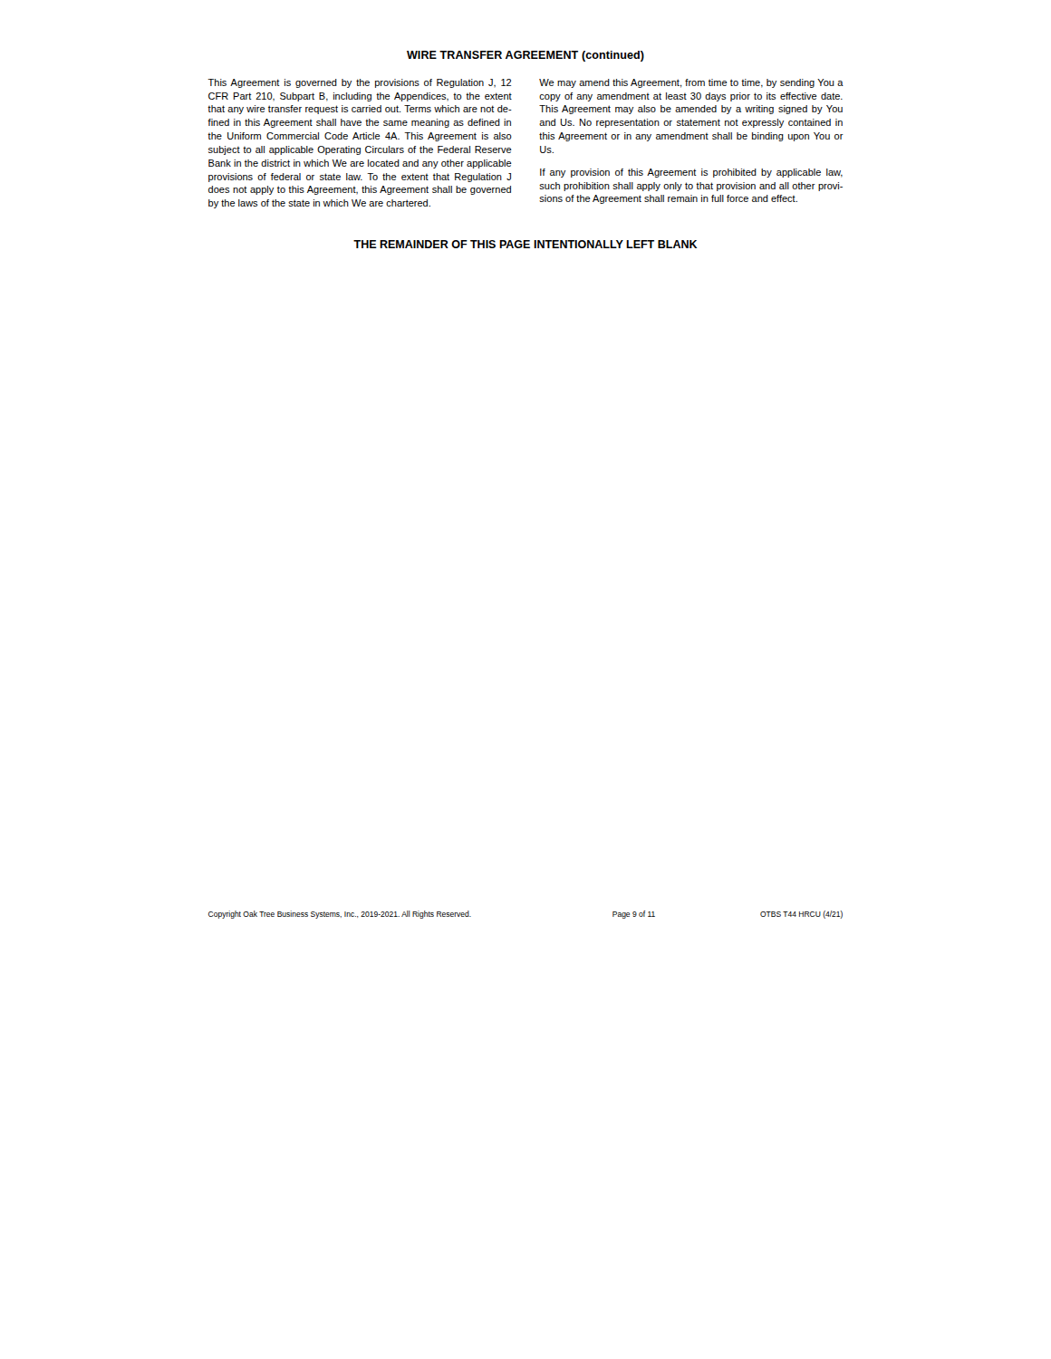WIRE TRANSFER AGREEMENT (continued)
This Agreement is governed by the provisions of Regulation J, 12 CFR Part 210, Subpart B, including the Appendices, to the extent that any wire transfer request is carried out. Terms which are not defined in this Agreement shall have the same meaning as defined in the Uniform Commercial Code Article 4A. This Agreement is also subject to all applicable Operating Circulars of the Federal Reserve Bank in the district in which We are located and any other applicable provisions of federal or state law. To the extent that Regulation J does not apply to this Agreement, this Agreement shall be governed by the laws of the state in which We are chartered.
We may amend this Agreement, from time to time, by sending You a copy of any amendment at least 30 days prior to its effective date. This Agreement may also be amended by a writing signed by You and Us. No representation or statement not expressly contained in this Agreement or in any amendment shall be binding upon You or Us.
If any provision of this Agreement is prohibited by applicable law, such prohibition shall apply only to that provision and all other provisions of the Agreement shall remain in full force and effect.
THE REMAINDER OF THIS PAGE INTENTIONALLY LEFT BLANK
Copyright Oak Tree Business Systems, Inc., 2019-2021. All Rights Reserved.
Page 9 of 11
OTBS T44 HRCU (4/21)